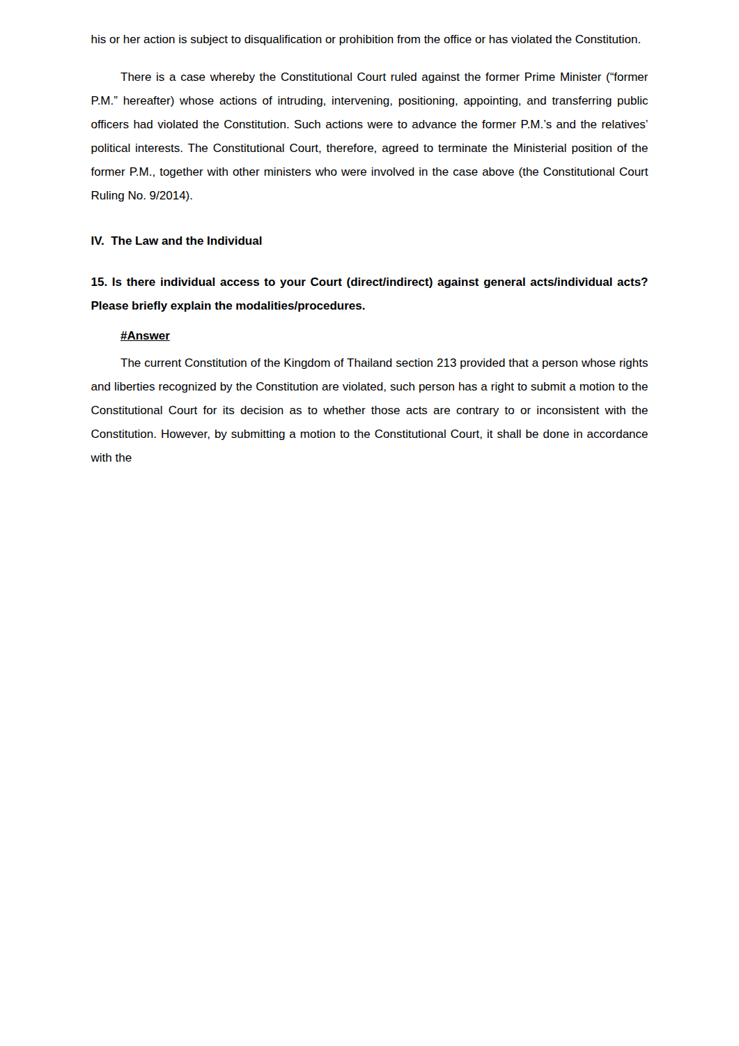his or her action is subject to disqualification or prohibition from the office or has violated the Constitution.
There is a case whereby the Constitutional Court ruled against the former Prime Minister (“former P.M.” hereafter) whose actions of intruding, intervening, positioning, appointing, and transferring public officers had violated the Constitution. Such actions were to advance the former P.M.’s and the relatives’ political interests. The Constitutional Court, therefore, agreed to terminate the Ministerial position of the former P.M., together with other ministers who were involved in the case above (the Constitutional Court Ruling No. 9/2014).
IV. The Law and the Individual
15. Is there individual access to your Court (direct/indirect) against general acts/individual acts? Please briefly explain the modalities/procedures.
#Answer
The current Constitution of the Kingdom of Thailand section 213 provided that a person whose rights and liberties recognized by the Constitution are violated, such person has a right to submit a motion to the Constitutional Court for its decision as to whether those acts are contrary to or inconsistent with the Constitution. However, by submitting a motion to the Constitutional Court, it shall be done in accordance with the